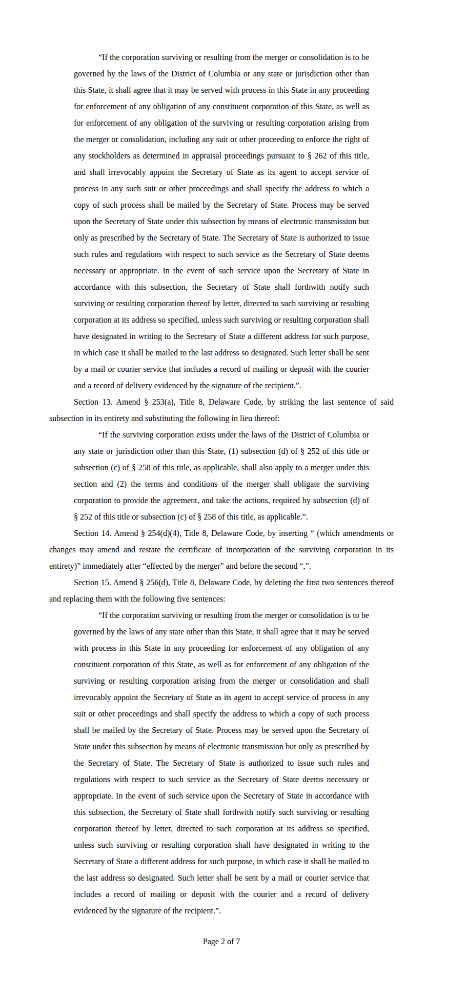“If the corporation surviving or resulting from the merger or consolidation is to be governed by the laws of the District of Columbia or any state or jurisdiction other than this State, it shall agree that it may be served with process in this State in any proceeding for enforcement of any obligation of any constituent corporation of this State, as well as for enforcement of any obligation of the surviving or resulting corporation arising from the merger or consolidation, including any suit or other proceeding to enforce the right of any stockholders as determined in appraisal proceedings pursuant to § 262 of this title, and shall irrevocably appoint the Secretary of State as its agent to accept service of process in any such suit or other proceedings and shall specify the address to which a copy of such process shall be mailed by the Secretary of State. Process may be served upon the Secretary of State under this subsection by means of electronic transmission but only as prescribed by the Secretary of State. The Secretary of State is authorized to issue such rules and regulations with respect to such service as the Secretary of State deems necessary or appropriate. In the event of such service upon the Secretary of State in accordance with this subsection, the Secretary of State shall forthwith notify such surviving or resulting corporation thereof by letter, directed to such surviving or resulting corporation at its address so specified, unless such surviving or resulting corporation shall have designated in writing to the Secretary of State a different address for such purpose, in which case it shall be mailed to the last address so designated. Such letter shall be sent by a mail or courier service that includes a record of mailing or deposit with the courier and a record of delivery evidenced by the signature of the recipient.”.
Section 13. Amend § 253(a), Title 8, Delaware Code, by striking the last sentence of said subsection in its entirety and substituting the following in lieu thereof:
“If the surviving corporation exists under the laws of the District of Columbia or any state or jurisdiction other than this State, (1) subsection (d) of § 252 of this title or subsection (c) of § 258 of this title, as applicable, shall also apply to a merger under this section and (2) the terms and conditions of the merger shall obligate the surviving corporation to provide the agreement, and take the actions, required by subsection (d) of § 252 of this title or subsection (c) of § 258 of this title, as applicable.”.
Section 14. Amend § 254(d)(4), Title 8, Delaware Code, by inserting “ (which amendments or changes may amend and restate the certificate of incorporation of the surviving corporation in its entirety)” immediately after “effected by the merger” and before the second “,”.
Section 15. Amend § 256(d), Title 8, Delaware Code, by deleting the first two sentences thereof and replacing them with the following five sentences:
“If the corporation surviving or resulting from the merger or consolidation is to be governed by the laws of any state other than this State, it shall agree that it may be served with process in this State in any proceeding for enforcement of any obligation of any constituent corporation of this State, as well as for enforcement of any obligation of the surviving or resulting corporation arising from the merger or consolidation and shall irrevocably appoint the Secretary of State as its agent to accept service of process in any suit or other proceedings and shall specify the address to which a copy of such process shall be mailed by the Secretary of State. Process may be served upon the Secretary of State under this subsection by means of electronic transmission but only as prescribed by the Secretary of State. The Secretary of State is authorized to issue such rules and regulations with respect to such service as the Secretary of State deems necessary or appropriate. In the event of such service upon the Secretary of State in accordance with this subsection, the Secretary of State shall forthwith notify such surviving or resulting corporation thereof by letter, directed to such corporation at its address so specified, unless such surviving or resulting corporation shall have designated in writing to the Secretary of State a different address for such purpose, in which case it shall be mailed to the last address so designated. Such letter shall be sent by a mail or courier service that includes a record of mailing or deposit with the courier and a record of delivery evidenced by the signature of the recipient.”.
Page 2 of 7